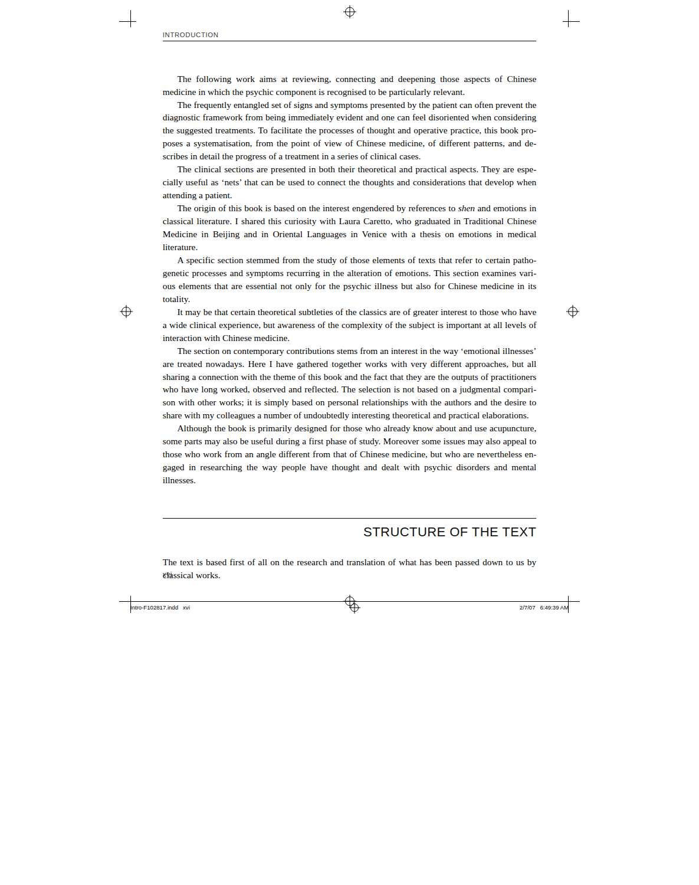INTRODUCTION
The following work aims at reviewing, connecting and deepening those aspects of Chinese medicine in which the psychic component is recognised to be particularly relevant.
The frequently entangled set of signs and symptoms presented by the patient can often prevent the diagnostic framework from being immediately evident and one can feel disoriented when considering the suggested treatments. To facilitate the processes of thought and operative practice, this book proposes a systematisation, from the point of view of Chinese medicine, of different patterns, and describes in detail the progress of a treatment in a series of clinical cases.
The clinical sections are presented in both their theoretical and practical aspects. They are especially useful as ‘nets’ that can be used to connect the thoughts and considerations that develop when attending a patient.
The origin of this book is based on the interest engendered by references to shen and emotions in classical literature. I shared this curiosity with Laura Caretto, who graduated in Traditional Chinese Medicine in Beijing and in Oriental Languages in Venice with a thesis on emotions in medical literature.
A specific section stemmed from the study of those elements of texts that refer to certain pathogenetic processes and symptoms recurring in the alteration of emotions. This section examines various elements that are essential not only for the psychic illness but also for Chinese medicine in its totality.
It may be that certain theoretical subtleties of the classics are of greater interest to those who have a wide clinical experience, but awareness of the complexity of the subject is important at all levels of interaction with Chinese medicine.
The section on contemporary contributions stems from an interest in the way ‘emotional illnesses’ are treated nowadays. Here I have gathered together works with very different approaches, but all sharing a connection with the theme of this book and the fact that they are the outputs of practitioners who have long worked, observed and reflected. The selection is not based on a judgmental comparison with other works; it is simply based on personal relationships with the authors and the desire to share with my colleagues a number of undoubtedly interesting theoretical and practical elaborations.
Although the book is primarily designed for those who already know about and use acupuncture, some parts may also be useful during a first phase of study. Moreover some issues may also appeal to those who work from an angle different from that of Chinese medicine, but who are nevertheless engaged in researching the way people have thought and dealt with psychic disorders and mental illnesses.
STRUCTURE OF THE TEXT
The text is based first of all on the research and translation of what has been passed down to us by classical works.
xvi
Intro-F102817.indd xvi 2/7/07 6:49:39 AM